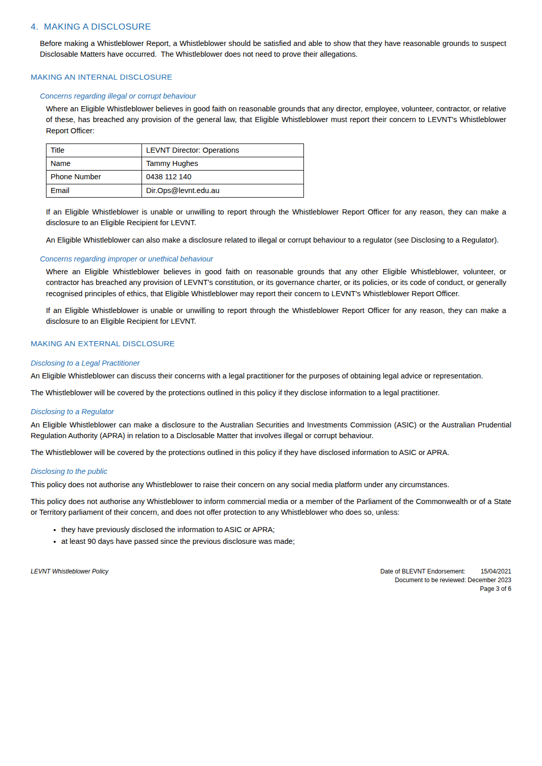4. MAKING A DISCLOSURE
Before making a Whistleblower Report, a Whistleblower should be satisfied and able to show that they have reasonable grounds to suspect Disclosable Matters have occurred. The Whistleblower does not need to prove their allegations.
MAKING AN INTERNAL DISCLOSURE
Concerns regarding illegal or corrupt behaviour
Where an Eligible Whistleblower believes in good faith on reasonable grounds that any director, employee, volunteer, contractor, or relative of these, has breached any provision of the general law, that Eligible Whistleblower must report their concern to LEVNT's Whistleblower Report Officer:
| Title | LEVNT Director: Operations |
| Name | Tammy Hughes |
| Phone Number | 0438 112 140 |
| Email | Dir.Ops@levnt.edu.au |
If an Eligible Whistleblower is unable or unwilling to report through the Whistleblower Report Officer for any reason, they can make a disclosure to an Eligible Recipient for LEVNT.
An Eligible Whistleblower can also make a disclosure related to illegal or corrupt behaviour to a regulator (see Disclosing to a Regulator).
Concerns regarding improper or unethical behaviour
Where an Eligible Whistleblower believes in good faith on reasonable grounds that any other Eligible Whistleblower, volunteer, or contractor has breached any provision of LEVNT's constitution, or its governance charter, or its policies, or its code of conduct, or generally recognised principles of ethics, that Eligible Whistleblower may report their concern to LEVNT's Whistleblower Report Officer.
If an Eligible Whistleblower is unable or unwilling to report through the Whistleblower Report Officer for any reason, they can make a disclosure to an Eligible Recipient for LEVNT.
MAKING AN EXTERNAL DISCLOSURE
Disclosing to a Legal Practitioner
An Eligible Whistleblower can discuss their concerns with a legal practitioner for the purposes of obtaining legal advice or representation.
The Whistleblower will be covered by the protections outlined in this policy if they disclose information to a legal practitioner.
Disclosing to a Regulator
An Eligible Whistleblower can make a disclosure to the Australian Securities and Investments Commission (ASIC) or the Australian Prudential Regulation Authority (APRA) in relation to a Disclosable Matter that involves illegal or corrupt behaviour.
The Whistleblower will be covered by the protections outlined in this policy if they have disclosed information to ASIC or APRA.
Disclosing to the public
This policy does not authorise any Whistleblower to raise their concern on any social media platform under any circumstances.
This policy does not authorise any Whistleblower to inform commercial media or a member of the Parliament of the Commonwealth or of a State or Territory parliament of their concern, and does not offer protection to any Whistleblower who does so, unless:
they have previously disclosed the information to ASIC or APRA;
at least 90 days have passed since the previous disclosure was made;
LEVNT Whistleblower Policy
Date of BLEVNT Endorsement: 15/04/2021
Document to be reviewed: December 2023
Page 3 of 6